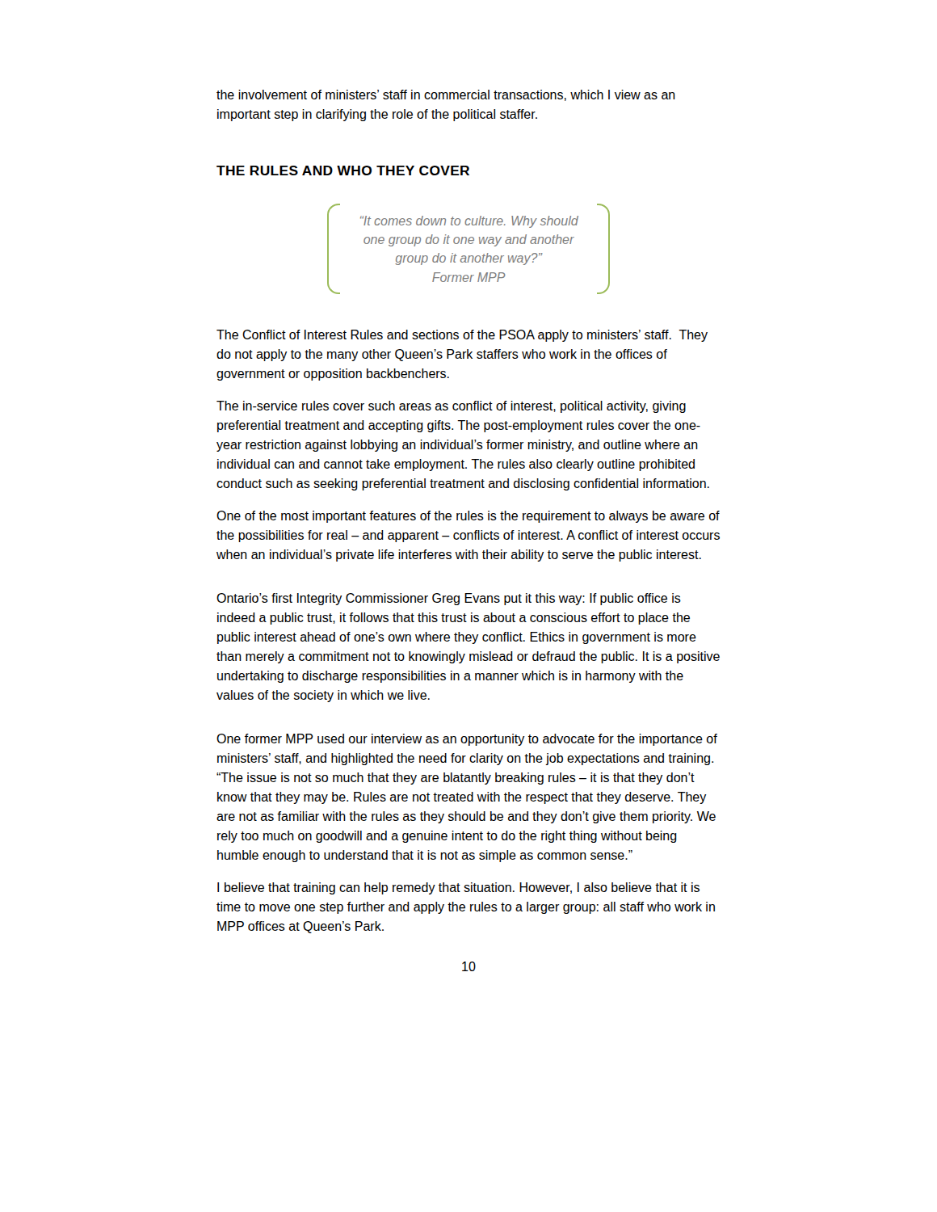the involvement of ministers’ staff in commercial transactions, which I view as an important step in clarifying the role of the political staffer.
THE RULES AND WHO THEY COVER
“It comes down to culture. Why should one group do it one way and another group do it another way?”
Former MPP
The Conflict of Interest Rules and sections of the PSOA apply to ministers’ staff. They do not apply to the many other Queen’s Park staffers who work in the offices of government or opposition backbenchers.
The in-service rules cover such areas as conflict of interest, political activity, giving preferential treatment and accepting gifts. The post-employment rules cover the one-year restriction against lobbying an individual’s former ministry, and outline where an individual can and cannot take employment. The rules also clearly outline prohibited conduct such as seeking preferential treatment and disclosing confidential information.
One of the most important features of the rules is the requirement to always be aware of the possibilities for real – and apparent – conflicts of interest. A conflict of interest occurs when an individual’s private life interferes with their ability to serve the public interest.
Ontario’s first Integrity Commissioner Greg Evans put it this way: If public office is indeed a public trust, it follows that this trust is about a conscious effort to place the public interest ahead of one’s own where they conflict. Ethics in government is more than merely a commitment not to knowingly mislead or defraud the public. It is a positive undertaking to discharge responsibilities in a manner which is in harmony with the values of the society in which we live.
One former MPP used our interview as an opportunity to advocate for the importance of ministers’ staff, and highlighted the need for clarity on the job expectations and training. “The issue is not so much that they are blatantly breaking rules – it is that they don’t know that they may be. Rules are not treated with the respect that they deserve. They are not as familiar with the rules as they should be and they don’t give them priority. We rely too much on goodwill and a genuine intent to do the right thing without being humble enough to understand that it is not as simple as common sense.”
I believe that training can help remedy that situation. However, I also believe that it is time to move one step further and apply the rules to a larger group: all staff who work in MPP offices at Queen’s Park.
10